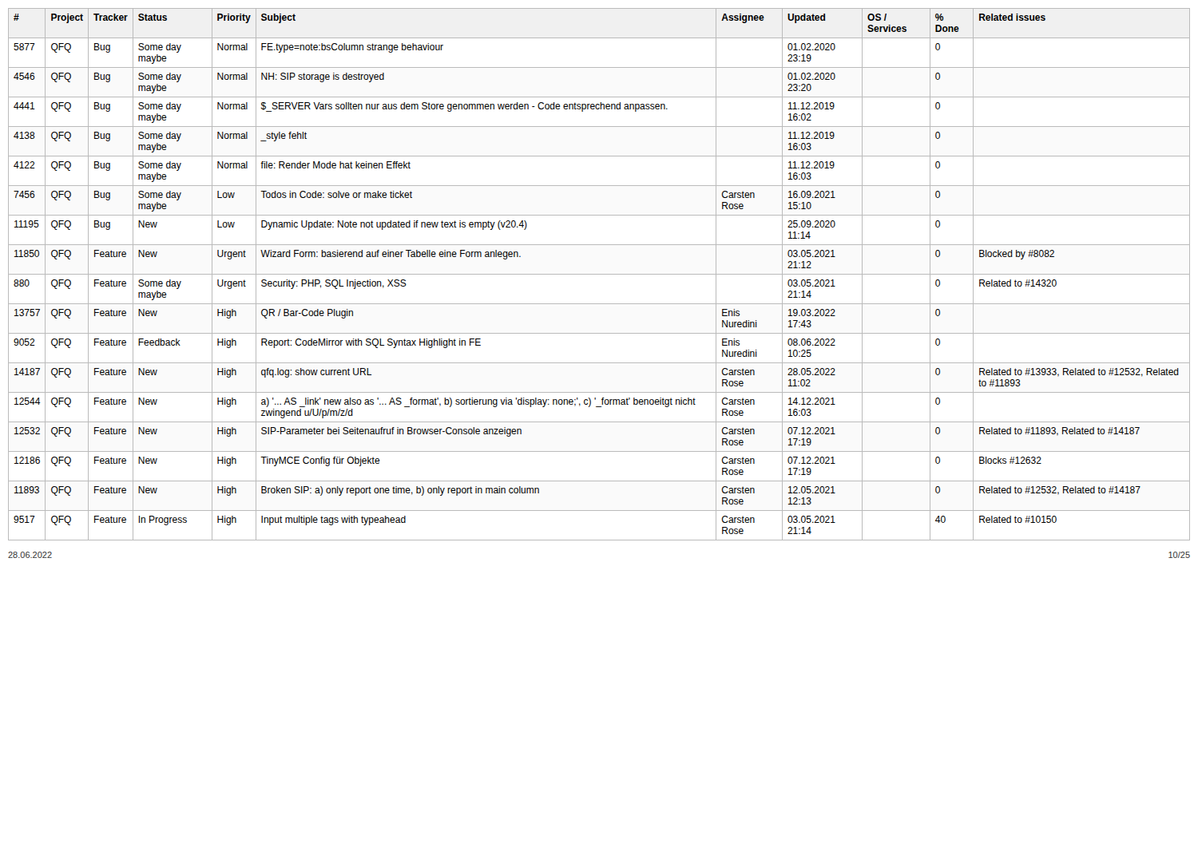| # | Project | Tracker | Status | Priority | Subject | Assignee | Updated | OS / Services | % Done | Related issues |
| --- | --- | --- | --- | --- | --- | --- | --- | --- | --- | --- |
| 5877 | QFQ | Bug | Some day maybe | Normal | FE.type=note:bsColumn strange behaviour | | 01.02.2020 23:19 | | 0 | |
| 4546 | QFQ | Bug | Some day maybe | Normal | NH: SIP storage is destroyed | | 01.02.2020 23:20 | | 0 | |
| 4441 | QFQ | Bug | Some day maybe | Normal | $_SERVER Vars sollten nur aus dem Store genommen werden - Code entsprechend anpassen. | | 11.12.2019 16:02 | | 0 | |
| 4138 | QFQ | Bug | Some day maybe | Normal | _style fehlt | | 11.12.2019 16:03 | | 0 | |
| 4122 | QFQ | Bug | Some day maybe | Normal | file: Render Mode hat keinen Effekt | | 11.12.2019 16:03 | | 0 | |
| 7456 | QFQ | Bug | Some day maybe | Low | Todos in Code: solve or make ticket | Carsten Rose | 16.09.2021 15:10 | | 0 | |
| 11195 | QFQ | Bug | New | Low | Dynamic Update: Note not updated if new text is empty (v20.4) | | 25.09.2020 11:14 | | 0 | |
| 11850 | QFQ | Feature | New | Urgent | Wizard Form: basierend auf einer Tabelle eine Form anlegen. | | 03.05.2021 21:12 | | 0 | Blocked by #8082 |
| 880 | QFQ | Feature | Some day maybe | Urgent | Security: PHP, SQL Injection, XSS | | 03.05.2021 21:14 | | 0 | Related to #14320 |
| 13757 | QFQ | Feature | New | High | QR / Bar-Code Plugin | Enis Nuredini | 19.03.2022 17:43 | | 0 | |
| 9052 | QFQ | Feature | Feedback | High | Report: CodeMirror with SQL Syntax Highlight in FE | Enis Nuredini | 08.06.2022 10:25 | | 0 | |
| 14187 | QFQ | Feature | New | High | qfq.log: show current URL | Carsten Rose | 28.05.2022 11:02 | | 0 | Related to #13933, Related to #12532, Related to #11893 |
| 12544 | QFQ | Feature | New | High | a) '... AS _link' new also as '... AS _format', b) sortierung via 'display: none;', c) '_format' benoeitgt nicht zwingend u/U/p/m/z/d | Carsten Rose | 14.12.2021 16:03 | | 0 | |
| 12532 | QFQ | Feature | New | High | SIP-Parameter bei Seitenaufruf in Browser-Console anzeigen | Carsten Rose | 07.12.2021 17:19 | | 0 | Related to #11893, Related to #14187 |
| 12186 | QFQ | Feature | New | High | TinyMCE Config für Objekte | Carsten Rose | 07.12.2021 17:19 | | 0 | Blocks #12632 |
| 11893 | QFQ | Feature | New | High | Broken SIP: a) only report one time, b) only report in main column | Carsten Rose | 12.05.2021 12:13 | | 0 | Related to #12532, Related to #14187 |
| 9517 | QFQ | Feature | In Progress | High | Input multiple tags with typeahead | Carsten Rose | 03.05.2021 21:14 | | 40 | Related to #10150 |
28.06.2022 10/25